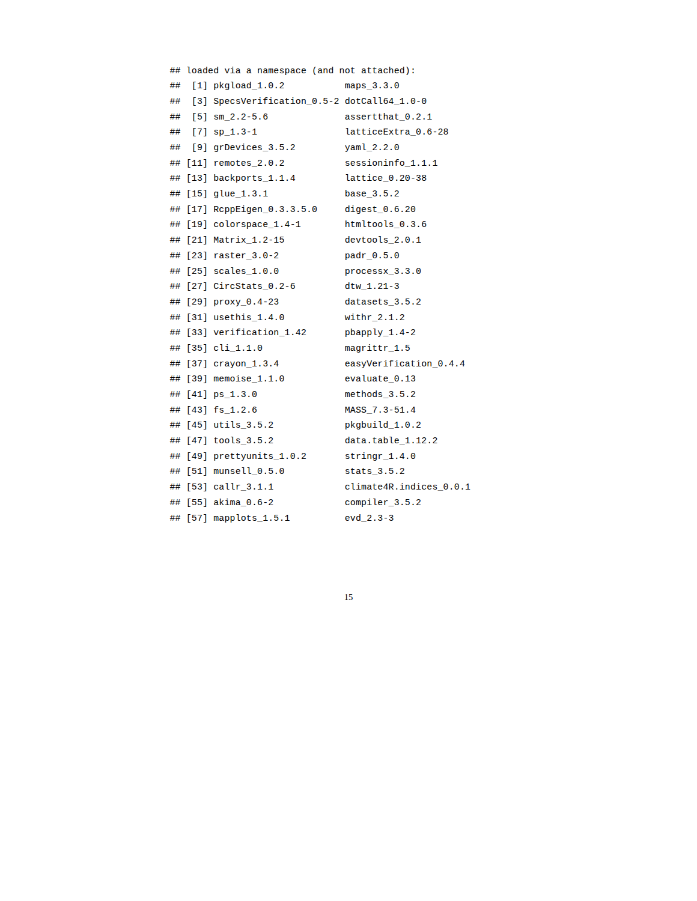## loaded via a namespace (and not attached):
##  [1] pkgload_1.0.2           maps_3.3.0
##  [3] SpecsVerification_0.5-2 dotCall64_1.0-0
##  [5] sm_2.2-5.6              assertthat_0.2.1
##  [7] sp_1.3-1                latticeExtra_0.6-28
##  [9] grDevices_3.5.2         yaml_2.2.0
## [11] remotes_2.0.2           sessioninfo_1.1.1
## [13] backports_1.1.4         lattice_0.20-38
## [15] glue_1.3.1              base_3.5.2
## [17] RcppEigen_0.3.3.5.0     digest_0.6.20
## [19] colorspace_1.4-1        htmltools_0.3.6
## [21] Matrix_1.2-15           devtools_2.0.1
## [23] raster_3.0-2            padr_0.5.0
## [25] scales_1.0.0            processx_3.3.0
## [27] CircStats_0.2-6         dtw_1.21-3
## [29] proxy_0.4-23            datasets_3.5.2
## [31] usethis_1.4.0           withr_2.1.2
## [33] verification_1.42       pbapply_1.4-2
## [35] cli_1.1.0               magrittr_1.5
## [37] crayon_1.3.4            easyVerification_0.4.4
## [39] memoise_1.1.0           evaluate_0.13
## [41] ps_1.3.0                methods_3.5.2
## [43] fs_1.2.6                MASS_7.3-51.4
## [45] utils_3.5.2             pkgbuild_1.0.2
## [47] tools_3.5.2             data.table_1.12.2
## [49] prettyunits_1.0.2       stringr_1.4.0
## [51] munsell_0.5.0           stats_3.5.2
## [53] callr_3.1.1             climate4R.indices_0.0.1
## [55] akima_0.6-2             compiler_3.5.2
## [57] mapplots_1.5.1          evd_2.3-3
15